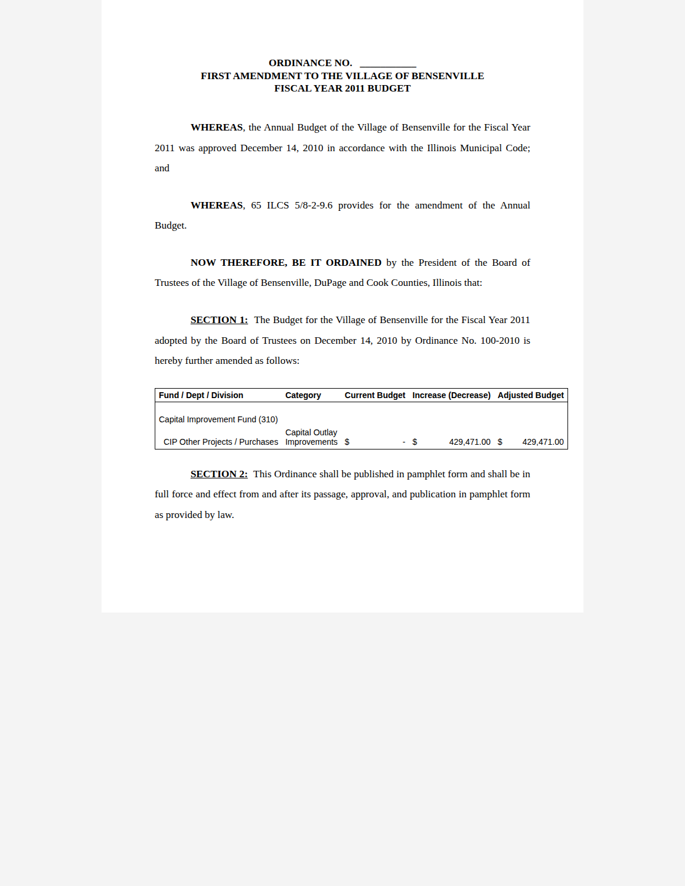ORDINANCE NO. ___________ FIRST AMENDMENT TO THE VILLAGE OF BENSENVILLE FISCAL YEAR 2011 BUDGET
WHEREAS, the Annual Budget of the Village of Bensenville for the Fiscal Year 2011 was approved December 14, 2010 in accordance with the Illinois Municipal Code; and
WHEREAS, 65 ILCS 5/8-2-9.6 provides for the amendment of the Annual Budget.
NOW THEREFORE, BE IT ORDAINED by the President of the Board of Trustees of the Village of Bensenville, DuPage and Cook Counties, Illinois that:
SECTION 1: The Budget for the Village of Bensenville for the Fiscal Year 2011 adopted by the Board of Trustees on December 14, 2010 by Ordinance No. 100-2010 is hereby further amended as follows:
| Fund / Dept / Division | Category | Current Budget | Increase (Decrease) | Adjusted Budget |
| --- | --- | --- | --- | --- |
| Capital Improvement Fund (310) | | | | |
| CIP Other Projects / Purchases | Capital Outlay Improvements | $ | - | $ | 429,471.00 | $ | 429,471.00 |
SECTION 2: This Ordinance shall be published in pamphlet form and shall be in full force and effect from and after its passage, approval, and publication in pamphlet form as provided by law.